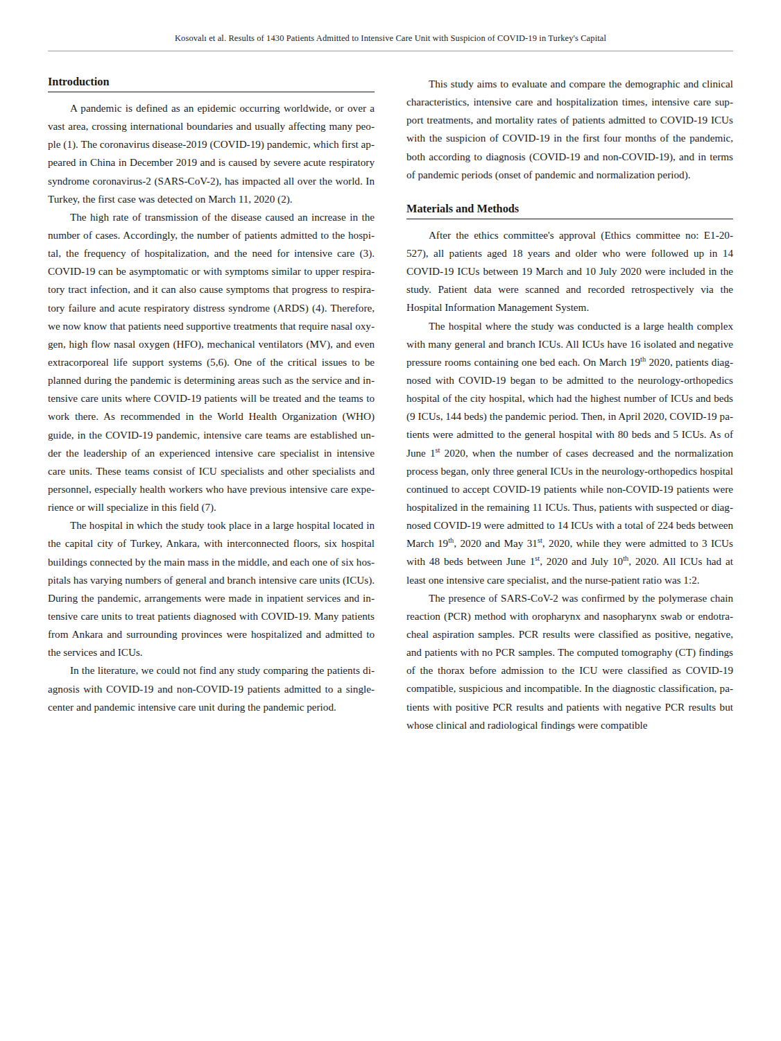Kosovalı et al. Results of 1430 Patients Admitted to Intensive Care Unit with Suspicion of COVID-19 in Turkey's Capital
Introduction
A pandemic is defined as an epidemic occurring worldwide, or over a vast area, crossing international boundaries and usually affecting many people (1). The coronavirus disease-2019 (COVID-19) pandemic, which first appeared in China in December 2019 and is caused by severe acute respiratory syndrome coronavirus-2 (SARS-CoV-2), has impacted all over the world. In Turkey, the first case was detected on March 11, 2020 (2).
The high rate of transmission of the disease caused an increase in the number of cases. Accordingly, the number of patients admitted to the hospital, the frequency of hospitalization, and the need for intensive care (3). COVID-19 can be asymptomatic or with symptoms similar to upper respiratory tract infection, and it can also cause symptoms that progress to respiratory failure and acute respiratory distress syndrome (ARDS) (4). Therefore, we now know that patients need supportive treatments that require nasal oxygen, high flow nasal oxygen (HFO), mechanical ventilators (MV), and even extracorporeal life support systems (5,6). One of the critical issues to be planned during the pandemic is determining areas such as the service and intensive care units where COVID-19 patients will be treated and the teams to work there. As recommended in the World Health Organization (WHO) guide, in the COVID-19 pandemic, intensive care teams are established under the leadership of an experienced intensive care specialist in intensive care units. These teams consist of ICU specialists and other specialists and personnel, especially health workers who have previous intensive care experience or will specialize in this field (7).
The hospital in which the study took place in a large hospital located in the capital city of Turkey, Ankara, with interconnected floors, six hospital buildings connected by the main mass in the middle, and each one of six hospitals has varying numbers of general and branch intensive care units (ICUs). During the pandemic, arrangements were made in inpatient services and intensive care units to treat patients diagnosed with COVID-19. Many patients from Ankara and surrounding provinces were hospitalized and admitted to the services and ICUs.
In the literature, we could not find any study comparing the patients diagnosis with COVID-19 and non-COVID-19 patients admitted to a single-center and pandemic intensive care unit during the pandemic period.
This study aims to evaluate and compare the demographic and clinical characteristics, intensive care and hospitalization times, intensive care support treatments, and mortality rates of patients admitted to COVID-19 ICUs with the suspicion of COVID-19 in the first four months of the pandemic, both according to diagnosis (COVID-19 and non-COVID-19), and in terms of pandemic periods (onset of pandemic and normalization period).
Materials and Methods
After the ethics committee's approval (Ethics committee no: E1-20-527), all patients aged 18 years and older who were followed up in 14 COVID-19 ICUs between 19 March and 10 July 2020 were included in the study. Patient data were scanned and recorded retrospectively via the Hospital Information Management System.
The hospital where the study was conducted is a large health complex with many general and branch ICUs. All ICUs have 16 isolated and negative pressure rooms containing one bed each. On March 19th 2020, patients diagnosed with COVID-19 began to be admitted to the neurology-orthopedics hospital of the city hospital, which had the highest number of ICUs and beds (9 ICUs, 144 beds) the pandemic period. Then, in April 2020, COVID-19 patients were admitted to the general hospital with 80 beds and 5 ICUs. As of June 1st 2020, when the number of cases decreased and the normalization process began, only three general ICUs in the neurology-orthopedics hospital continued to accept COVID-19 patients while non-COVID-19 patients were hospitalized in the remaining 11 ICUs. Thus, patients with suspected or diagnosed COVID-19 were admitted to 14 ICUs with a total of 224 beds between March 19th, 2020 and May 31st, 2020, while they were admitted to 3 ICUs with 48 beds between June 1st, 2020 and July 10th, 2020. All ICUs had at least one intensive care specialist, and the nurse-patient ratio was 1:2.
The presence of SARS-CoV-2 was confirmed by the polymerase chain reaction (PCR) method with oropharynx and nasopharynx swab or endotracheal aspiration samples. PCR results were classified as positive, negative, and patients with no PCR samples. The computed tomography (CT) findings of the thorax before admission to the ICU were classified as COVID-19 compatible, suspicious and incompatible. In the diagnostic classification, patients with positive PCR results and patients with negative PCR results but whose clinical and radiological findings were compatible